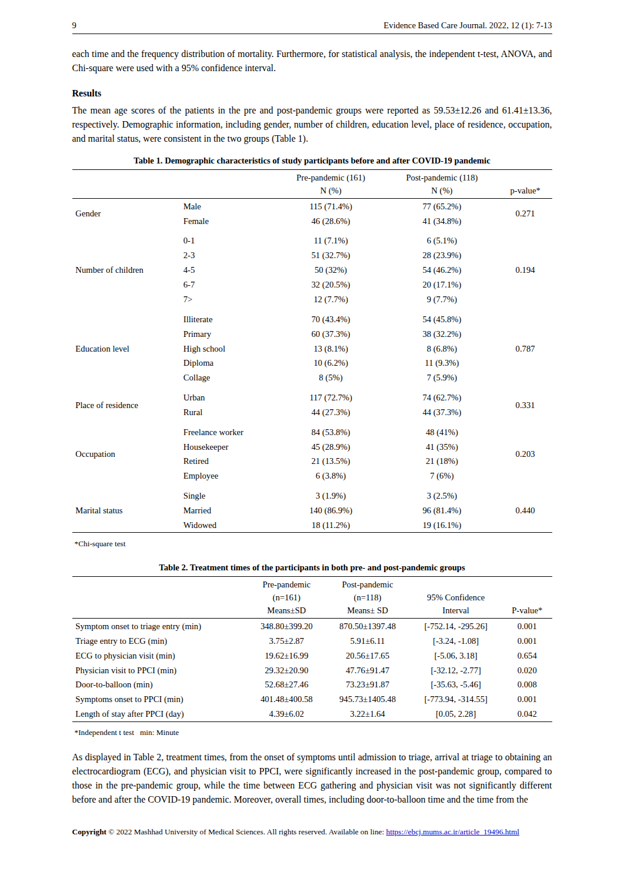9 Evidence Based Care Journal. 2022, 12 (1): 7-13
each time and the frequency distribution of mortality. Furthermore, for statistical analysis, the independent t-test, ANOVA, and Chi-square were used with a 95% confidence interval.
Results
The mean age scores of the patients in the pre and post-pandemic groups were reported as 59.53±12.26 and 61.41±13.36, respectively. Demographic information, including gender, number of children, education level, place of residence, occupation, and marital status, were consistent in the two groups (Table 1).
Table 1. Demographic characteristics of study participants before and after COVID-19 pandemic
| | | Pre-pandemic (161) N (%) | Post-pandemic (118) N (%) | p-value* |
| --- | --- | --- | --- | --- |
| Gender | Male | 115 (71.4%) | 77 (65.2%) | 0.271 |
| Female | 46 (28.6%) | 41 (34.8%) |
| Number of children | 0-1 | 11 (7.1%) | 6 (5.1%) | 0.194 |
| 2-3 | 51 (32.7%) | 28 (23.9%) |
| 4-5 | 50 (32%) | 54 (46.2%) |
| 6-7 | 32 (20.5%) | 20 (17.1%) |
| 7> | 12 (7.7%) | 9 (7.7%) |
| Education level | Illiterate | 70 (43.4%) | 54 (45.8%) | 0.787 |
| Primary | 60 (37.3%) | 38 (32.2%) |
| High school | 13 (8.1%) | 8 (6.8%) |
| Diploma | 10 (6.2%) | 11 (9.3%) |
| Collage | 8 (5%) | 7 (5.9%) |
| Place of residence | Urban | 117 (72.7%) | 74 (62.7%) | 0.331 |
| Rural | 44 (27.3%) | 44 (37.3%) |
| Occupation | Freelance worker | 84 (53.8%) | 48 (41%) | 0.203 |
| Housekeeper | 45 (28.9%) | 41 (35%) |
| Retired | 21 (13.5%) | 21 (18%) |
| Employee | 6 (3.8%) | 7 (6%) |
| Marital status | Single | 3 (1.9%) | 3 (2.5%) | 0.440 |
| Married | 140 (86.9%) | 96 (81.4%) |
| Widowed | 18 (11.2%) | 19 (16.1%) |
*Chi-square test
Table 2. Treatment times of the participants in both pre- and post-pandemic groups
| | Pre-pandemic (n=161) Means±SD | Post-pandemic (n=118) Means± SD | 95% Confidence Interval | P-value* |
| --- | --- | --- | --- | --- |
| Symptom onset to triage entry (min) | 348.80±399.20 | 870.50±1397.48 | [-752.14, -295.26] | 0.001 |
| Triage entry to ECG (min) | 3.75±2.87 | 5.91±6.11 | [-3.24, -1.08] | 0.001 |
| ECG to physician visit (min) | 19.62±16.99 | 20.56±17.65 | [-5.06, 3.18] | 0.654 |
| Physician visit to PPCI (min) | 29.32±20.90 | 47.76±91.47 | [-32.12, -2.77] | 0.020 |
| Door-to-balloon (min) | 52.68±27.46 | 73.23±91.87 | [-35.63, -5.46] | 0.008 |
| Symptoms onset to PPCI (min) | 401.48±400.58 | 945.73±1405.48 | [-773.94, -314.55] | 0.001 |
| Length of stay after PPCI (day) | 4.39±6.02 | 3.22±1.64 | [0.05, 2.28] | 0.042 |
*Independent t test min: Minute
As displayed in Table 2, treatment times, from the onset of symptoms until admission to triage, arrival at triage to obtaining an electrocardiogram (ECG), and physician visit to PPCI, were significantly increased in the post-pandemic group, compared to those in the pre-pandemic group, while the time between ECG gathering and physician visit was not significantly different before and after the COVID-19 pandemic. Moreover, overall times, including door-to-balloon time and the time from the
Copyright © 2022 Mashhad University of Medical Sciences. All rights reserved. Available on line: https://ebcj.mums.ac.ir/article_19496.html